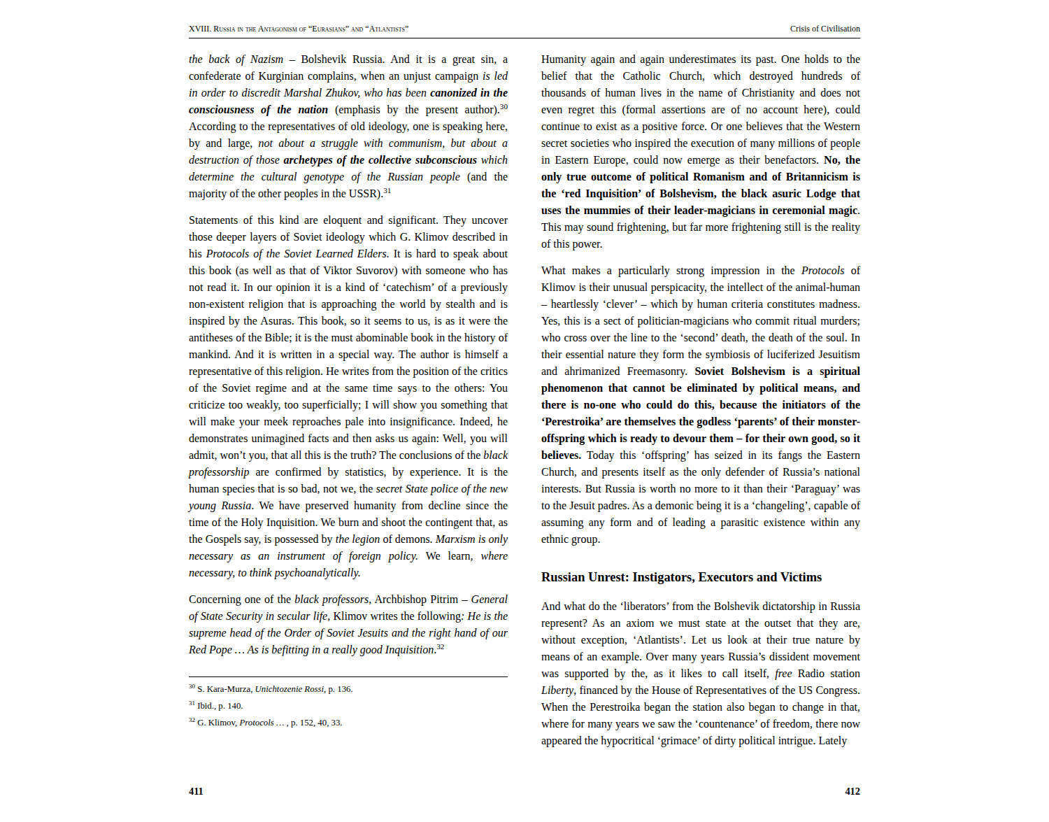XVIII. Russia in the Antagonism of “Eurasians” and “Atlantists” Crisis of Civilisation
the back of Nazism – Bolshevik Russia. And it is a great sin, a confederate of Kurginian complains, when an unjust campaign is led in order to discredit Marshal Zhukov, who has been canonized in the consciousness of the nation (emphasis by the present author).30 According to the representatives of old ideology, one is speaking here, by and large, not about a struggle with communism, but about a destruction of those archetypes of the collective subconscious which determine the cultural genotype of the Russian people (and the majority of the other peoples in the USSR).31
Statements of this kind are eloquent and significant. They uncover those deeper layers of Soviet ideology which G. Klimov described in his Protocols of the Soviet Learned Elders. It is hard to speak about this book (as well as that of Viktor Suvorov) with someone who has not read it. In our opinion it is a kind of ‘catechism’ of a previously non-existent religion that is approaching the world by stealth and is inspired by the Asuras. This book, so it seems to us, is as it were the antitheses of the Bible; it is the must abominable book in the history of mankind. And it is written in a special way. The author is himself a representative of this religion. He writes from the position of the critics of the Soviet regime and at the same time says to the others: You criticize too weakly, too superficially; I will show you something that will make your meek reproaches pale into insignificance. Indeed, he demonstrates unimagined facts and then asks us again: Well, you will admit, won’t you, that all this is the truth? The conclusions of the black professorship are confirmed by statistics, by experience. It is the human species that is so bad, not we, the secret State police of the new young Russia. We have preserved humanity from decline since the time of the Holy Inquisition. We burn and shoot the contingent that, as the Gospels say, is possessed by the legion of demons. Marxism is only necessary as an instrument of foreign policy. We learn, where necessary, to think psychoanalytically.
Concerning one of the black professors, Archbishop Pitrim – General of State Security in secular life, Klimov writes the following: He is the supreme head of the Order of Soviet Jesuits and the right hand of our Red Pope … As is befitting in a really good Inquisition.32
30 S. Kara-Murza, Unichtozenie Rossi, p. 136.
31 Ibid., p. 140.
32 G. Klimov, Protocols … , p. 152, 40, 33.
Humanity again and again underestimates its past. One holds to the belief that the Catholic Church, which destroyed hundreds of thousands of human lives in the name of Christianity and does not even regret this (formal assertions are of no account here), could continue to exist as a positive force. Or one believes that the Western secret societies who inspired the execution of many millions of people in Eastern Europe, could now emerge as their benefactors. No, the only true outcome of political Romanism and of Britannicism is the ‘red Inquisition’ of Bolshevism, the black asuric Lodge that uses the mummies of their leader-magicians in ceremonial magic. This may sound frightening, but far more frightening still is the reality of this power.
What makes a particularly strong impression in the Protocols of Klimov is their unusual perspicacity, the intellect of the animal-human – heartlessly ‘clever’ – which by human criteria constitutes madness. Yes, this is a sect of politician-magicians who commit ritual murders; who cross over the line to the ‘second’ death, the death of the soul. In their essential nature they form the symbiosis of luciferized Jesuitism and ahrimanized Freemasonry. Soviet Bolshevism is a spiritual phenomenon that cannot be eliminated by political means, and there is no-one who could do this, because the initiators of the ‘Perestroika’ are themselves the godless ‘parents’ of their monster-offspring which is ready to devour them – for their own good, so it believes. Today this ‘offspring’ has seized in its fangs the Eastern Church, and presents itself as the only defender of Russia’s national interests. But Russia is worth no more to it than their ‘Paraguay’ was to the Jesuit padres. As a demonic being it is a ‘changeling’, capable of assuming any form and of leading a parasitic existence within any ethnic group.
Russian Unrest: Instigators, Executors and Victims
And what do the ‘liberators’ from the Bolshevik dictatorship in Russia represent? As an axiom we must state at the outset that they are, without exception, ‘Atlantists’. Let us look at their true nature by means of an example. Over many years Russia’s dissident movement was supported by the, as it likes to call itself, free Radio station Liberty, financed by the House of Representatives of the US Congress. When the Perestroika began the station also began to change in that, where for many years we saw the ‘countenance’ of freedom, there now appeared the hypocritical ‘grimace’ of dirty political intrigue. Lately
411 412